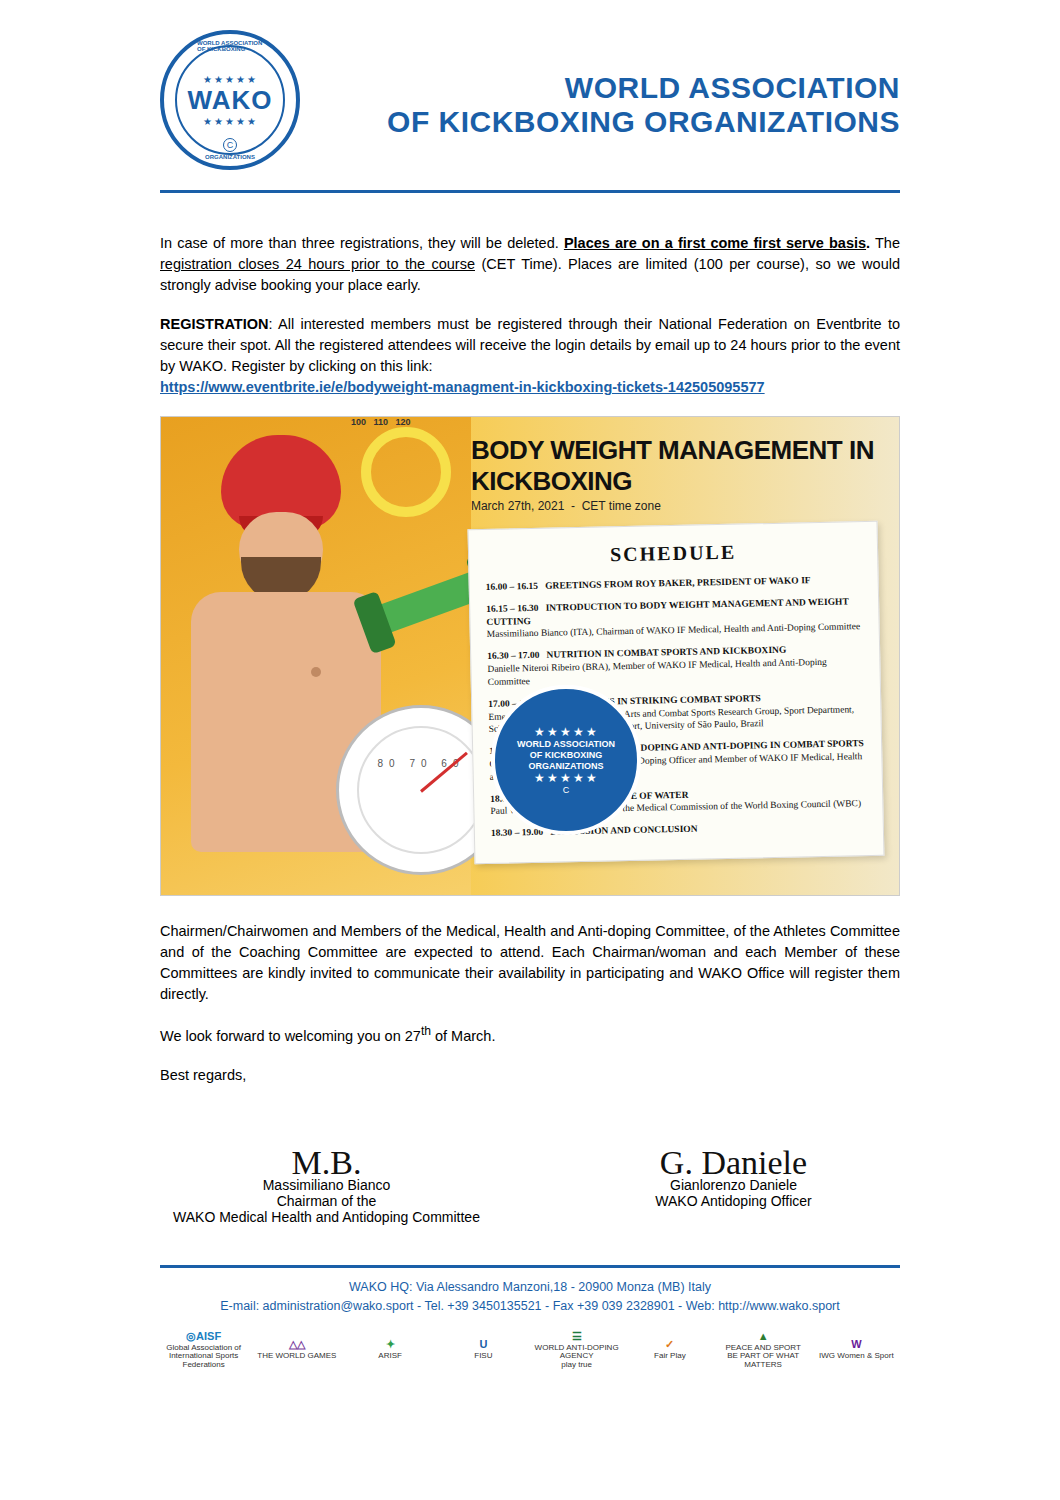WORLD ASSOCIATION OF KICKBOXING ORGANIZATIONS
★★★★★
WAKO
★★★★★
C
WORLD ASSOCIATION
OF KICKBOXING ORGANIZATIONS
In case of more than three registrations, they will be deleted. Places are on a first come first serve basis. The registration closes 24 hours prior to the course (CET Time). Places are limited (100 per course), so we would strongly advise booking your place early.
REGISTRATION: All interested members must be registered through their National Federation on Eventbrite to secure their spot. All the registered attendees will receive the login details by email up to 24 hours prior to the event by WAKO. Register by clicking on this link:
https://www.eventbrite.ie/e/bodyweight-managment-in-kickboxing-tickets-142505095577
100 110 120
80 70 60
★★★★★
WORLD ASSOCIATION
OF KICKBOXING
ORGANIZATIONS
★★★★★
C
BODY WEIGHT MANAGEMENT IN KICKBOXING
March 27th, 2021 - CET time zone
SCHEDULE
16.00 – 16.15 Greetings from Roy Baker, President of WAKO IF
16.15 – 16.30 Introduction to body weight management and weight cutting
Massimiliano Bianco (ITA), Chairman of WAKO IF Medical, Health and Anti-Doping Committee
16.30 – 17.00 Nutrition in combat sports and kickboxing
Danielle Niteroi Ribeiro (BRA), Member of WAKO IF Medical, Health and Anti-Doping Committee
17.00 – 17.30 Weight loss in striking combat sports
Emerson Franchini (BRA), Martial Arts and Combat Sports Research Group, Sport Department, School of Physical Education and Sport, University of São Paulo, Brazil
17.30 – 18.00 Weight cutting, doping and anti-doping in combat sports
Gianlorenzo Daniele (ITA/USA), Anti-Doping Officer and Member of WAKO IF Medical, Health and Anti-Doping Committee
18.00 – 18.30 The importance of water
Paul Wallace (USA), Chairman of the Medical Commission of the World Boxing Council (WBC)
18.30 – 19.00 Discussion and conclusion
Chairmen/Chairwomen and Members of the Medical, Health and Anti-doping Committee, of the Athletes Committee and of the Coaching Committee are expected to attend. Each Chairman/woman and each Member of these Committees are kindly invited to communicate their availability in participating and WAKO Office will register them directly.
We look forward to welcoming you on 27th of March.
Best regards,
M.B.
Massimiliano Bianco
Chairman of the
WAKO Medical Health and Antidoping Committee
G. Daniele
Gianlorenzo Daniele
WAKO Antidoping Officer
WAKO HQ: Via Alessandro Manzoni,18 - 20900 Monza (MB) Italy
E-mail: administration@wako.sport - Tel. +39 3450135521 - Fax +39 039 2328901 - Web: http://www.wako.sport
◎AISFGlobal Association of International Sports Federations
△△THE WORLD GAMES
✦ARISF
UFISU
☰WORLD ANTI-DOPING AGENCY
play true
✓Fair Play
▲PEACE AND SPORT
BE PART OF WHAT MATTERS
WIWG Women & Sport